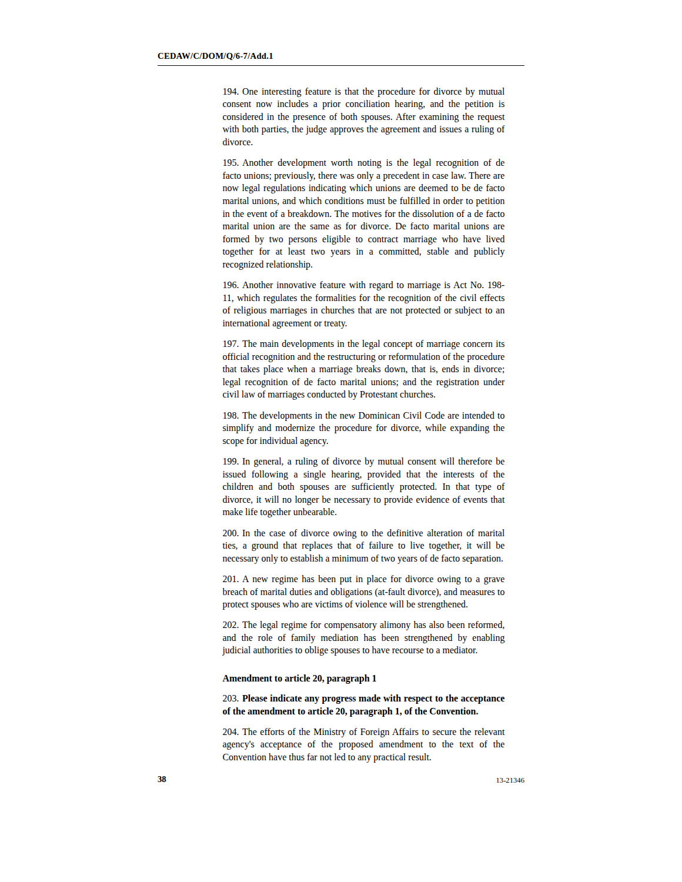CEDAW/C/DOM/Q/6-7/Add.1
194. One interesting feature is that the procedure for divorce by mutual consent now includes a prior conciliation hearing, and the petition is considered in the presence of both spouses. After examining the request with both parties, the judge approves the agreement and issues a ruling of divorce.
195. Another development worth noting is the legal recognition of de facto unions; previously, there was only a precedent in case law. There are now legal regulations indicating which unions are deemed to be de facto marital unions, and which conditions must be fulfilled in order to petition in the event of a breakdown. The motives for the dissolution of a de facto marital union are the same as for divorce. De facto marital unions are formed by two persons eligible to contract marriage who have lived together for at least two years in a committed, stable and publicly recognized relationship.
196. Another innovative feature with regard to marriage is Act No. 198-11, which regulates the formalities for the recognition of the civil effects of religious marriages in churches that are not protected or subject to an international agreement or treaty.
197. The main developments in the legal concept of marriage concern its official recognition and the restructuring or reformulation of the procedure that takes place when a marriage breaks down, that is, ends in divorce; legal recognition of de facto marital unions; and the registration under civil law of marriages conducted by Protestant churches.
198. The developments in the new Dominican Civil Code are intended to simplify and modernize the procedure for divorce, while expanding the scope for individual agency.
199. In general, a ruling of divorce by mutual consent will therefore be issued following a single hearing, provided that the interests of the children and both spouses are sufficiently protected. In that type of divorce, it will no longer be necessary to provide evidence of events that make life together unbearable.
200. In the case of divorce owing to the definitive alteration of marital ties, a ground that replaces that of failure to live together, it will be necessary only to establish a minimum of two years of de facto separation.
201. A new regime has been put in place for divorce owing to a grave breach of marital duties and obligations (at-fault divorce), and measures to protect spouses who are victims of violence will be strengthened.
202. The legal regime for compensatory alimony has also been reformed, and the role of family mediation has been strengthened by enabling judicial authorities to oblige spouses to have recourse to a mediator.
Amendment to article 20, paragraph 1
203. Please indicate any progress made with respect to the acceptance of the amendment to article 20, paragraph 1, of the Convention.
204. The efforts of the Ministry of Foreign Affairs to secure the relevant agency's acceptance of the proposed amendment to the text of the Convention have thus far not led to any practical result.
38 13-21346